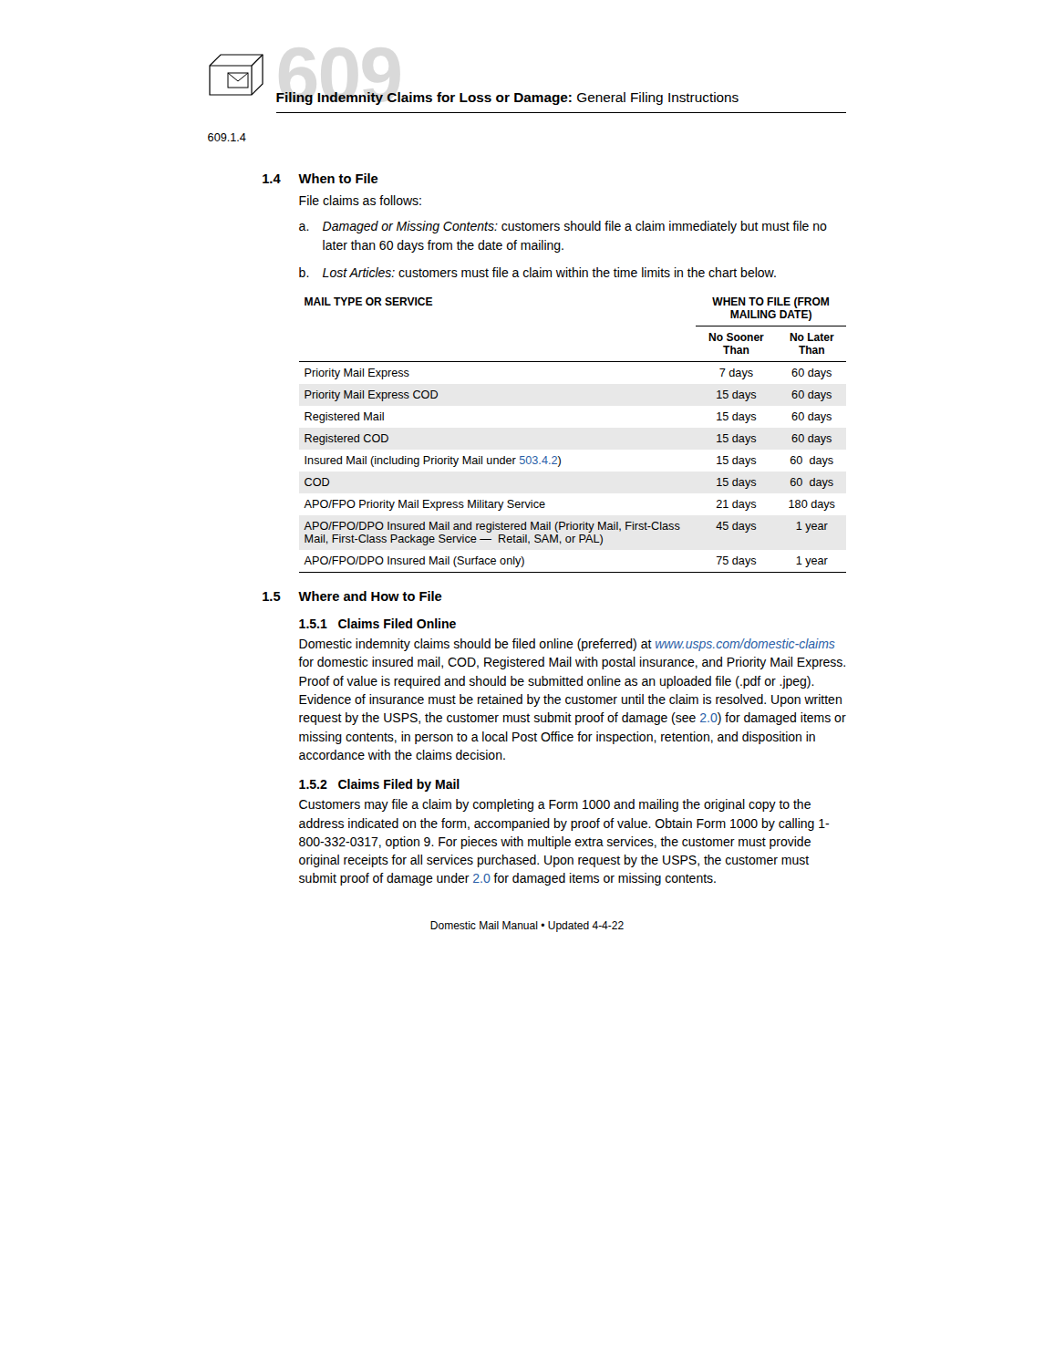609
Filing Indemnity Claims for Loss or Damage: General Filing Instructions
609.1.4
1.4
When to File
File claims as follows:
a. Damaged or Missing Contents: customers should file a claim immediately but must file no later than 60 days from the date of mailing.
b. Lost Articles: customers must file a claim within the time limits in the chart below.
| MAIL TYPE OR SERVICE | WHEN TO FILE (FROM MAILING DATE) |
| --- | --- |
| No Sooner Than | No Later Than |
| Priority Mail Express | 7 days | 60 days |
| Priority Mail Express COD | 15 days | 60 days |
| Registered Mail | 15 days | 60 days |
| Registered COD | 15 days | 60 days |
| Insured Mail (including Priority Mail under 503.4.2 ) | 15 days | 60 days |
| COD | 15 days | 60 days |
| APO/FPO Priority Mail Express Military Service | 21 days | 180 days |
| APO/FPO/DPO Insured Mail and registered Mail (Priority Mail, First-Class Mail, First-Class Package Service — Retail, SAM, or PAL) | 45 days | 1 year |
| APO/FPO/DPO Insured Mail (Surface only) | 75 days | 1 year |
1.5
Where and How to File
1.5.1 Claims Filed Online
Domestic indemnity claims should be filed online (preferred) at www.usps.com/domestic-claims for domestic insured mail, COD, Registered Mail with postal insurance, and Priority Mail Express. Proof of value is required and should be submitted online as an uploaded file (.pdf or .jpeg). Evidence of insurance must be retained by the customer until the claim is resolved. Upon written request by the USPS, the customer must submit proof of damage (see 2.0) for damaged items or missing contents, in person to a local Post Office for inspection, retention, and disposition in accordance with the claims decision.
1.5.2 Claims Filed by Mail
Customers may file a claim by completing a Form 1000 and mailing the original copy to the address indicated on the form, accompanied by proof of value. Obtain Form 1000 by calling 1-800-332-0317, option 9. For pieces with multiple extra services, the customer must provide original receipts for all services purchased. Upon request by the USPS, the customer must submit proof of damage under 2.0 for damaged items or missing contents.
Domestic Mail Manual • Updated 4-4-22